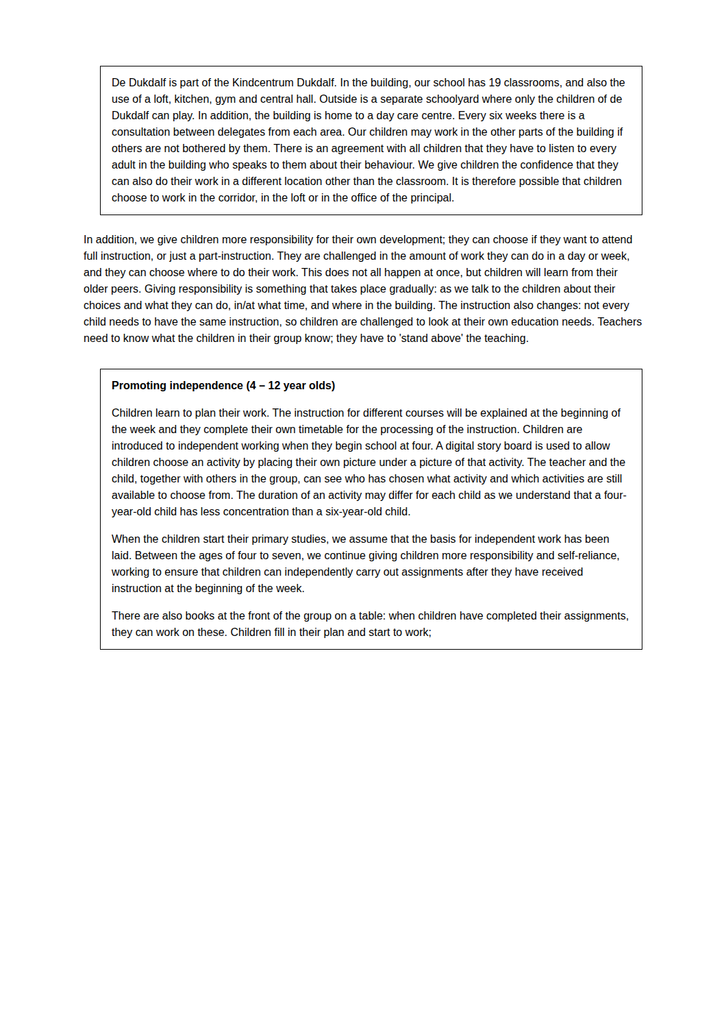De Dukdalf is part of the Kindcentrum Dukdalf. In the building, our school has 19 classrooms, and also the use of a loft, kitchen, gym and central hall. Outside is a separate schoolyard where only the children of de Dukdalf can play. In addition, the building is home to a day care centre. Every six weeks there is a consultation between delegates from each area. Our children may work in the other parts of the building if others are not bothered by them. There is an agreement with all children that they have to listen to every adult in the building who speaks to them about their behaviour. We give children the confidence that they can also do their work in a different location other than the classroom. It is therefore possible that children choose to work in the corridor, in the loft or in the office of the principal.
In addition, we give children more responsibility for their own development; they can choose if they want to attend full instruction, or just a part-instruction. They are challenged in the amount of work they can do in a day or week, and they can choose where to do their work. This does not all happen at once, but children will learn from their older peers. Giving responsibility is something that takes place gradually: as we talk to the children about their choices and what they can do, in/at what time, and where in the building. The instruction also changes: not every child needs to have the same instruction, so children are challenged to look at their own education needs. Teachers need to know what the children in their group know; they have to 'stand above' the teaching.
Promoting independence (4 – 12 year olds)
Children learn to plan their work. The instruction for different courses will be explained at the beginning of the week and they complete their own timetable for the processing of the instruction. Children are introduced to independent working when they begin school at four. A digital story board is used to allow children choose an activity by placing their own picture under a picture of that activity. The teacher and the child, together with others in the group, can see who has chosen what activity and which activities are still available to choose from. The duration of an activity may differ for each child as we understand that a four-year-old child has less concentration than a six-year-old child.
When the children start their primary studies, we assume that the basis for independent work has been laid. Between the ages of four to seven, we continue giving children more responsibility and self-reliance, working to ensure that children can independently carry out assignments after they have received instruction at the beginning of the week.
There are also books at the front of the group on a table: when children have completed their assignments, they can work on these. Children fill in their plan and start to work;